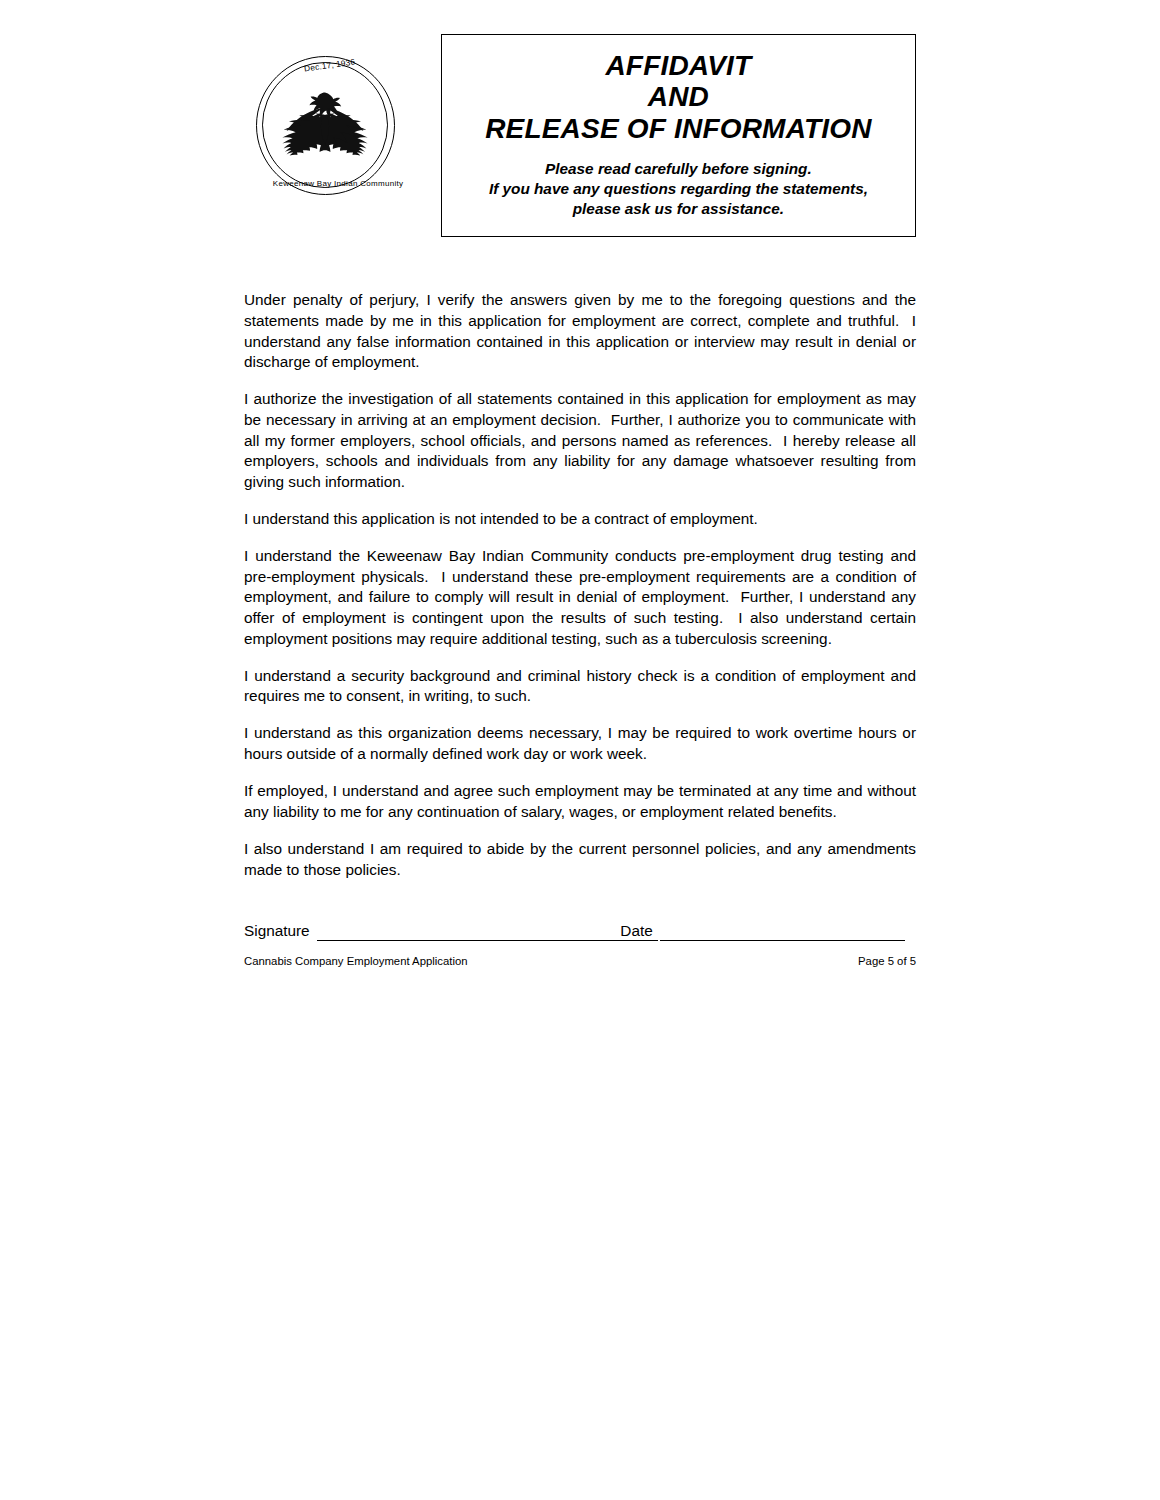Dec.17, 1936
Keweenaw Bay Indian Community
AFFIDAVIT
AND
RELEASE OF INFORMATION
Please read carefully before signing.
If you have any questions regarding the statements,
please ask us for assistance.
Under penalty of perjury, I verify the answers given by me to the foregoing questions and the statements made by me in this application for employment are correct, complete and truthful. I understand any false information contained in this application or interview may result in denial or discharge of employment.
I authorize the investigation of all statements contained in this application for employment as may be necessary in arriving at an employment decision. Further, I authorize you to communicate with all my former employers, school officials, and persons named as references. I hereby release all employers, schools and individuals from any liability for any damage whatsoever resulting from giving such information.
I understand this application is not intended to be a contract of employment.
I understand the Keweenaw Bay Indian Community conducts pre-employment drug testing and pre-employment physicals. I understand these pre-employment requirements are a condition of employment, and failure to comply will result in denial of employment. Further, I understand any offer of employment is contingent upon the results of such testing. I also understand certain employment positions may require additional testing, such as a tuberculosis screening.
I understand a security background and criminal history check is a condition of employment and requires me to consent, in writing, to such.
I understand as this organization deems necessary, I may be required to work overtime hours or hours outside of a normally defined work day or work week.
If employed, I understand and agree such employment may be terminated at any time and without any liability to me for any continuation of salary, wages, or employment related benefits.
I also understand I am required to abide by the current personnel policies, and any amendments made to those policies.
Signature
Date
Cannabis Company Employment Application
Page 5 of 5